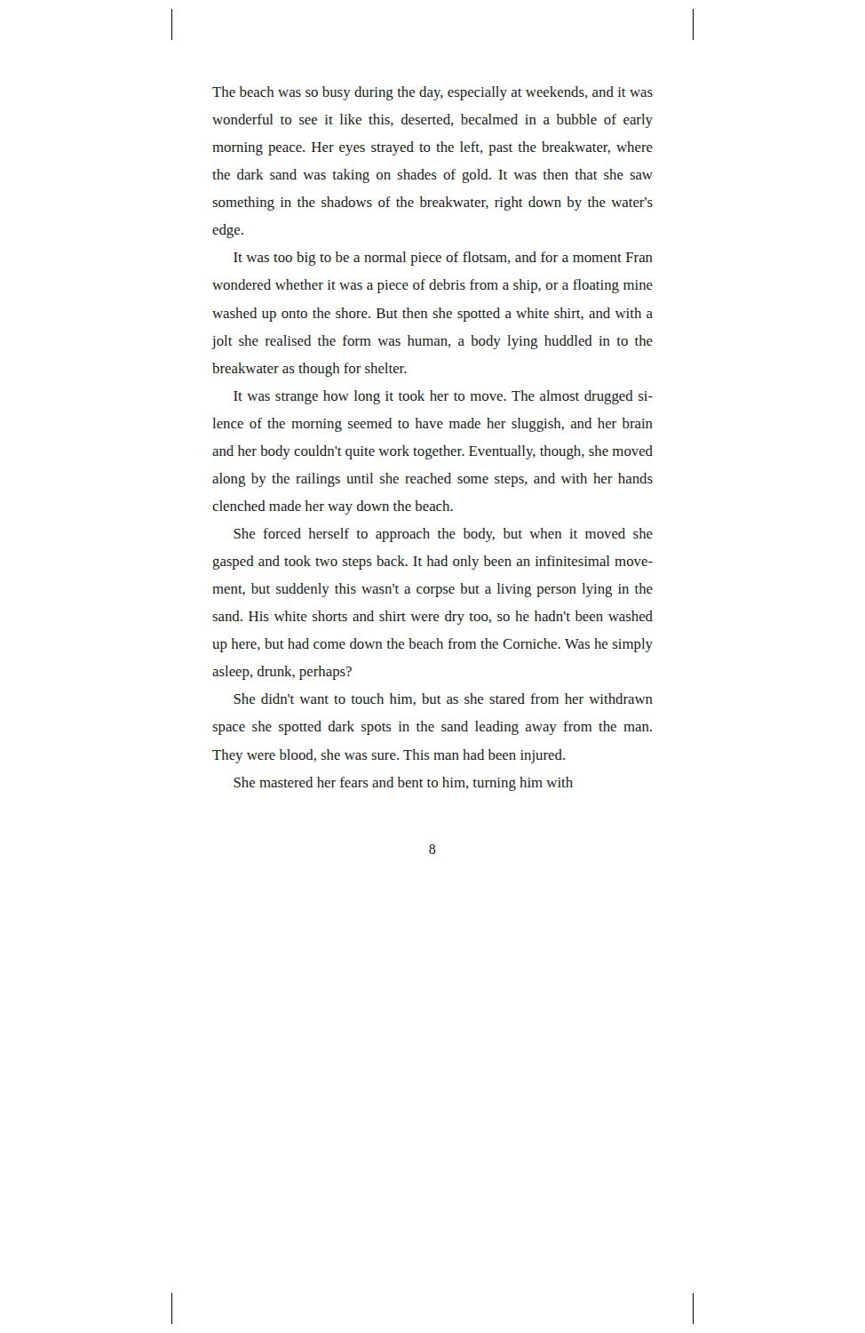The beach was so busy during the day, especially at weekends, and it was wonderful to see it like this, deserted, becalmed in a bubble of early morning peace. Her eyes strayed to the left, past the breakwater, where the dark sand was taking on shades of gold. It was then that she saw something in the shadows of the breakwater, right down by the water's edge.
It was too big to be a normal piece of flotsam, and for a moment Fran wondered whether it was a piece of debris from a ship, or a floating mine washed up onto the shore. But then she spotted a white shirt, and with a jolt she realised the form was human, a body lying huddled in to the breakwater as though for shelter.
It was strange how long it took her to move. The almost drugged silence of the morning seemed to have made her sluggish, and her brain and her body couldn't quite work together. Eventually, though, she moved along by the railings until she reached some steps, and with her hands clenched made her way down the beach.
She forced herself to approach the body, but when it moved she gasped and took two steps back. It had only been an infinitesimal movement, but suddenly this wasn't a corpse but a living person lying in the sand. His white shorts and shirt were dry too, so he hadn't been washed up here, but had come down the beach from the Corniche. Was he simply asleep, drunk, perhaps?
She didn't want to touch him, but as she stared from her withdrawn space she spotted dark spots in the sand leading away from the man. They were blood, she was sure. This man had been injured.
She mastered her fears and bent to him, turning him with
8